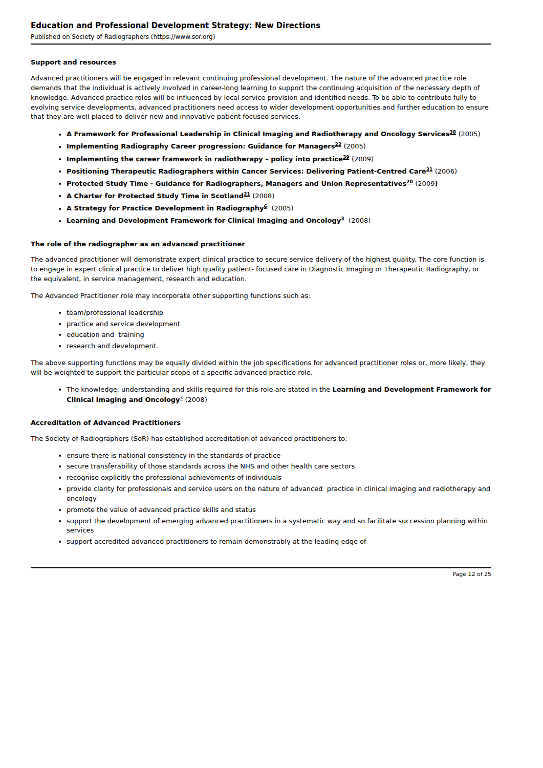Education and Professional Development Strategy: New Directions
Published on Society of Radiographers (https://www.sor.org)
Support and resources
Advanced practitioners will be engaged in relevant continuing professional development. The nature of the advanced practice role demands that the individual is actively involved in career-long learning to support the continuing acquisition of the necessary depth of knowledge. Advanced practice roles will be influenced by local service provision and identified needs. To be able to contribute fully to evolving service developments, advanced practitioners need access to wider development opportunities and further education to ensure that they are well placed to deliver new and innovative patient focused services.
A Framework for Professional Leadership in Clinical Imaging and Radiotherapy and Oncology Services38 (2005)
Implementing Radiography Career progression: Guidance for Managers22 (2005)
Implementing the career framework in radiotherapy – policy into practice39 (2009)
Positioning Therapeutic Radiographers within Cancer Services: Delivering Patient-Centred Care31 (2006)
Protected Study Time - Guidance for Radiographers, Managers and Union Representatives20 (2009)
A Charter for Protected Study Time in Scotland21 (2008)
A Strategy for Practice Development in Radiography6 (2005)
Learning and Development Framework for Clinical Imaging and Oncology3 (2008)
The role of the radiographer as an advanced practitioner
The advanced practitioner will demonstrate expert clinical practice to secure service delivery of the highest quality. The core function is to engage in expert clinical practice to deliver high quality patient- focused care in Diagnostic Imaging or Therapeutic Radiography, or the equivalent, in service management, research and education.
The Advanced Practitioner role may incorporate other supporting functions such as:
team/professional leadership
practice and service development
education and training
research and development.
The above supporting functions may be equally divided within the job specifications for advanced practitioner roles or, more likely, they will be weighted to support the particular scope of a specific advanced practice role.
The knowledge, understanding and skills required for this role are stated in the Learning and Development Framework for Clinical Imaging and Oncology3 (2008)
Accreditation of Advanced Practitioners
The Society of Radiographers (SoR) has established accreditation of advanced practitioners to:
ensure there is national consistency in the standards of practice
secure transferability of those standards across the NHS and other health care sectors
recognise explicitly the professional achievements of individuals
provide clarity for professionals and service users on the nature of advanced practice in clinical imaging and radiotherapy and oncology
promote the value of advanced practice skills and status
support the development of emerging advanced practitioners in a systematic way and so facilitate succession planning within services
support accredited advanced practitioners to remain demonstrably at the leading edge of
Page 12 of 25